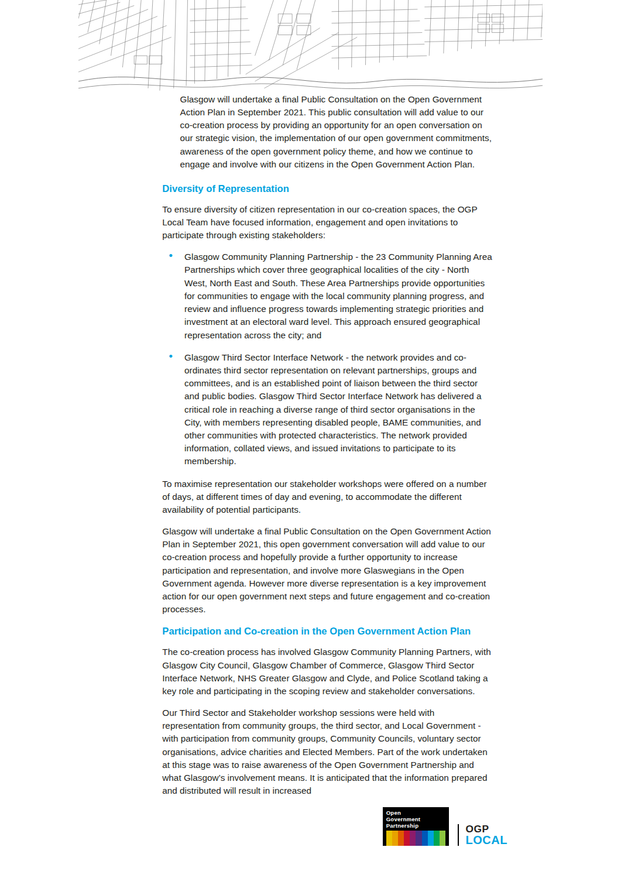Glasgow will undertake a final Public Consultation on the Open Government Action Plan in September 2021. This public consultation will add value to our co-creation process by providing an opportunity for an open conversation on our strategic vision, the implementation of our open government commitments, awareness of the open government policy theme, and how we continue to engage and involve with our citizens in the Open Government Action Plan.
Diversity of Representation
To ensure diversity of citizen representation in our co-creation spaces, the OGP Local Team have focused information, engagement and open invitations to participate through existing stakeholders:
Glasgow Community Planning Partnership - the 23 Community Planning Area Partnerships which cover three geographical localities of the city - North West, North East and South. These Area Partnerships provide opportunities for communities to engage with the local community planning progress, and review and influence progress towards implementing strategic priorities and investment at an electoral ward level. This approach ensured geographical representation across the city; and
Glasgow Third Sector Interface Network - the network provides and co-ordinates third sector representation on relevant partnerships, groups and committees, and is an established point of liaison between the third sector and public bodies. Glasgow Third Sector Interface Network has delivered a critical role in reaching a diverse range of third sector organisations in the City, with members representing disabled people, BAME communities, and other communities with protected characteristics. The network provided information, collated views, and issued invitations to participate to its membership.
To maximise representation our stakeholder workshops were offered on a number of days, at different times of day and evening, to accommodate the different availability of potential participants.
Glasgow will undertake a final Public Consultation on the Open Government Action Plan in September 2021, this open government conversation will add value to our co-creation process and hopefully provide a further opportunity to increase participation and representation, and involve more Glaswegians in the Open Government agenda. However more diverse representation is a key improvement action for our open government next steps and future engagement and co-creation processes.
Participation and Co-creation in the Open Government Action Plan
The co-creation process has involved Glasgow Community Planning Partners, with Glasgow City Council, Glasgow Chamber of Commerce, Glasgow Third Sector Interface Network, NHS Greater Glasgow and Clyde, and Police Scotland taking a key role and participating in the scoping review and stakeholder conversations.
Our Third Sector and Stakeholder workshop sessions were held with representation from community groups, the third sector, and Local Government - with participation from community groups, Community Councils, voluntary sector organisations, advice charities and Elected Members. Part of the work undertaken at this stage was to raise awareness of the Open Government Partnership and what Glasgow’s involvement means. It is anticipated that the information prepared and distributed will result in increased
Open
Government
Partnership
OGP
LOCAL